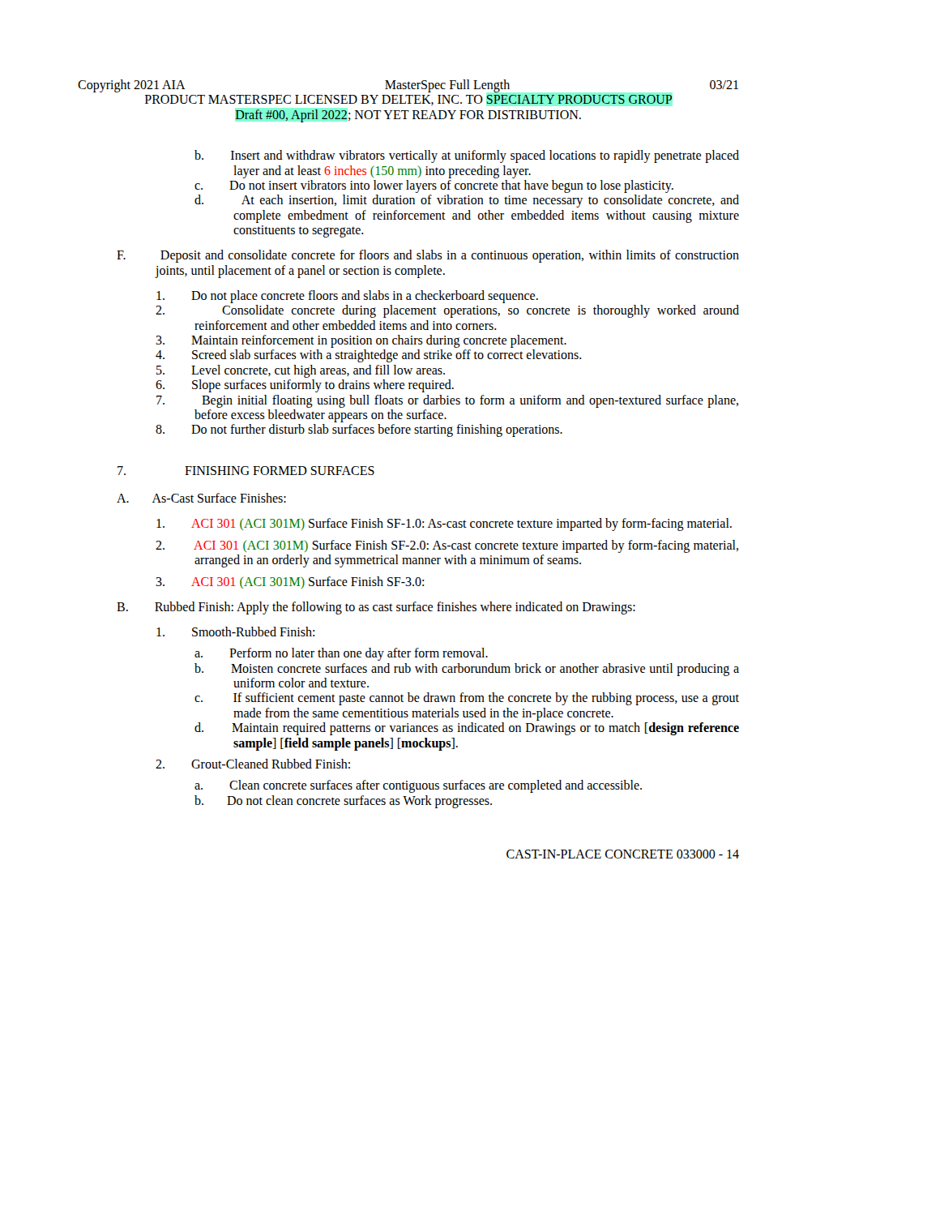Copyright 2021 AIA MasterSpec Full Length 03/21
PRODUCT MASTERSPEC LICENSED BY DELTEK, INC. TO SPECIALTY PRODUCTS GROUP
Draft #00, April 2022; NOT YET READY FOR DISTRIBUTION.
b. Insert and withdraw vibrators vertically at uniformly spaced locations to rapidly penetrate placed layer and at least 6 inches (150 mm) into preceding layer.
c. Do not insert vibrators into lower layers of concrete that have begun to lose plasticity.
d. At each insertion, limit duration of vibration to time necessary to consolidate concrete, and complete embedment of reinforcement and other embedded items without causing mixture constituents to segregate.
F. Deposit and consolidate concrete for floors and slabs in a continuous operation, within limits of construction joints, until placement of a panel or section is complete.
1. Do not place concrete floors and slabs in a checkerboard sequence.
2. Consolidate concrete during placement operations, so concrete is thoroughly worked around reinforcement and other embedded items and into corners.
3. Maintain reinforcement in position on chairs during concrete placement.
4. Screed slab surfaces with a straightedge and strike off to correct elevations.
5. Level concrete, cut high areas, and fill low areas.
6. Slope surfaces uniformly to drains where required.
7. Begin initial floating using bull floats or darbies to form a uniform and open-textured surface plane, before excess bleedwater appears on the surface.
8. Do not further disturb slab surfaces before starting finishing operations.
7. FINISHING FORMED SURFACES
A. As-Cast Surface Finishes:
1. ACI 301 (ACI 301M) Surface Finish SF-1.0: As-cast concrete texture imparted by form-facing material.
2. ACI 301 (ACI 301M) Surface Finish SF-2.0: As-cast concrete texture imparted by form-facing material, arranged in an orderly and symmetrical manner with a minimum of seams.
3. ACI 301 (ACI 301M) Surface Finish SF-3.0:
B. Rubbed Finish: Apply the following to as cast surface finishes where indicated on Drawings:
1. Smooth-Rubbed Finish:
a. Perform no later than one day after form removal.
b. Moisten concrete surfaces and rub with carborundum brick or another abrasive until producing a uniform color and texture.
c. If sufficient cement paste cannot be drawn from the concrete by the rubbing process, use a grout made from the same cementitious materials used in the in-place concrete.
d. Maintain required patterns or variances as indicated on Drawings or to match [design reference sample] [field sample panels] [mockups].
2. Grout-Cleaned Rubbed Finish:
a. Clean concrete surfaces after contiguous surfaces are completed and accessible.
b. Do not clean concrete surfaces as Work progresses.
CAST-IN-PLACE CONCRETE 033000 - 14